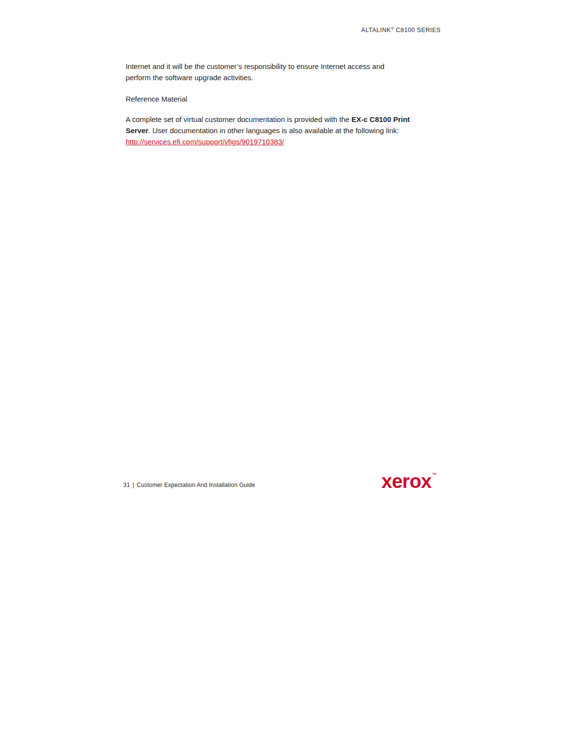ALTALINK® C8100 SERIES
Internet and it will be the customer’s responsibility to ensure Internet access and perform the software upgrade activities.
Reference Material
A complete set of virtual customer documentation is provided with the EX-c C8100 Print Server. User documentation in other languages is also available at the following link:
http://services.efi.com/support/vfigs/9019710383/
31|Customer Expectation And Installation Guide
xerox™